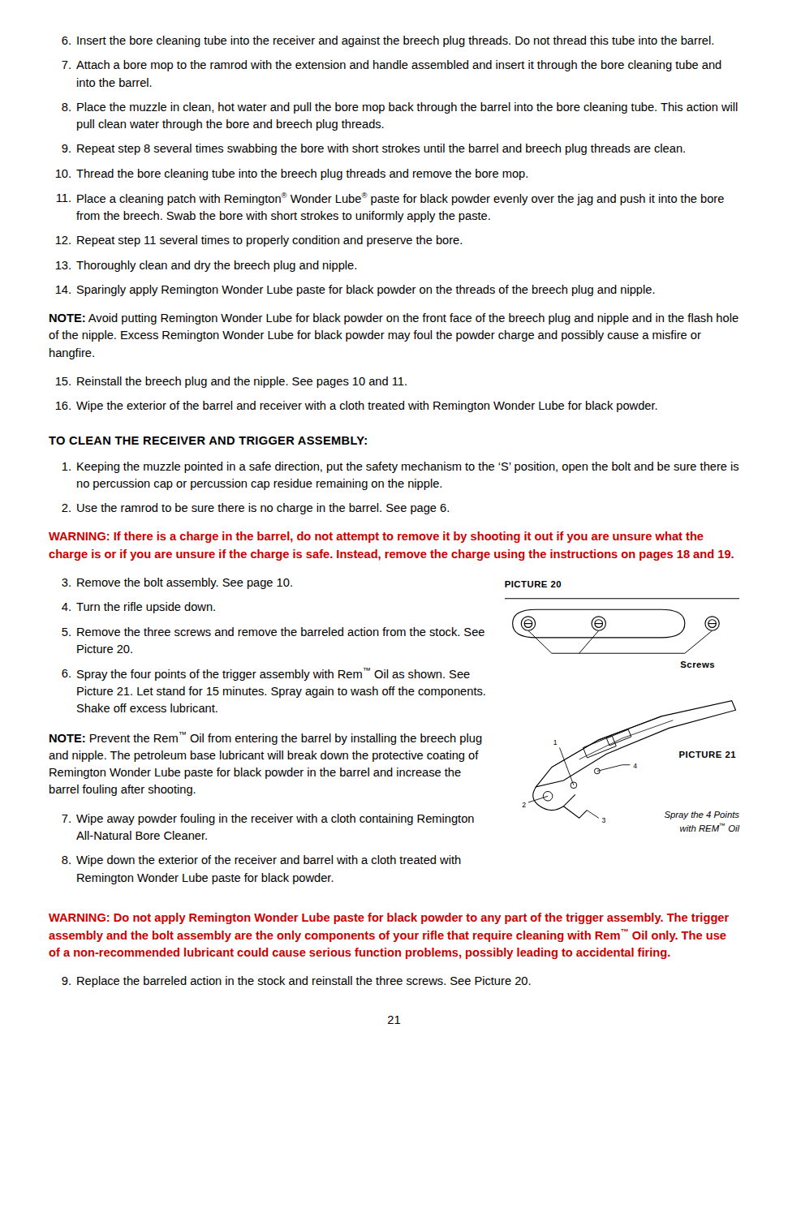6. Insert the bore cleaning tube into the receiver and against the breech plug threads. Do not thread this tube into the barrel.
7. Attach a bore mop to the ramrod with the extension and handle assembled and insert it through the bore cleaning tube and into the barrel.
8. Place the muzzle in clean, hot water and pull the bore mop back through the barrel into the bore cleaning tube. This action will pull clean water through the bore and breech plug threads.
9. Repeat step 8 several times swabbing the bore with short strokes until the barrel and breech plug threads are clean.
10. Thread the bore cleaning tube into the breech plug threads and remove the bore mop.
11. Place a cleaning patch with Remington® Wonder Lube® paste for black powder evenly over the jag and push it into the bore from the breech. Swab the bore with short strokes to uniformly apply the paste.
12. Repeat step 11 several times to properly condition and preserve the bore.
13. Thoroughly clean and dry the breech plug and nipple.
14. Sparingly apply Remington Wonder Lube paste for black powder on the threads of the breech plug and nipple.
NOTE: Avoid putting Remington Wonder Lube for black powder on the front face of the breech plug and nipple and in the flash hole of the nipple. Excess Remington Wonder Lube for black powder may foul the powder charge and possibly cause a misfire or hangfire.
15. Reinstall the breech plug and the nipple. See pages 10 and 11.
16. Wipe the exterior of the barrel and receiver with a cloth treated with Remington Wonder Lube for black powder.
TO CLEAN THE RECEIVER AND TRIGGER ASSEMBLY:
1. Keeping the muzzle pointed in a safe direction, put the safety mechanism to the ‘S’ position, open the bolt and be sure there is no percussion cap or percussion cap residue remaining on the nipple.
2. Use the ramrod to be sure there is no charge in the barrel. See page 6.
WARNING: If there is a charge in the barrel, do not attempt to remove it by shooting it out if you are unsure what the charge is or if you are unsure if the charge is safe. Instead, remove the charge using the instructions on pages 18 and 19.
3. Remove the bolt assembly. See page 10.
4. Turn the rifle upside down.
5. Remove the three screws and remove the barreled action from the stock. See Picture 20.
6. Spray the four points of the trigger assembly with Rem™ Oil as shown. See Picture 21. Let stand for 15 minutes. Spray again to wash off the components. Shake off excess lubricant.
NOTE: Prevent the Rem™ Oil from entering the barrel by installing the breech plug and nipple. The petroleum base lubricant will break down the protective coating of Remington Wonder Lube paste for black powder in the barrel and increase the barrel fouling after shooting.
7. Wipe away powder fouling in the receiver with a cloth containing Remington All-Natural Bore Cleaner.
8. Wipe down the exterior of the receiver and barrel with a cloth treated with Remington Wonder Lube paste for black powder.
PICTURE 20
Screws
1 2 3 4
PICTURE 21
Spray the 4 Points
with REM™ Oil
WARNING: Do not apply Remington Wonder Lube paste for black powder to any part of the trigger assembly. The trigger assembly and the bolt assembly are the only components of your rifle that require cleaning with Rem™ Oil only. The use of a non-recommended lubricant could cause serious function problems, possibly leading to accidental firing.
9. Replace the barreled action in the stock and reinstall the three screws. See Picture 20.
21